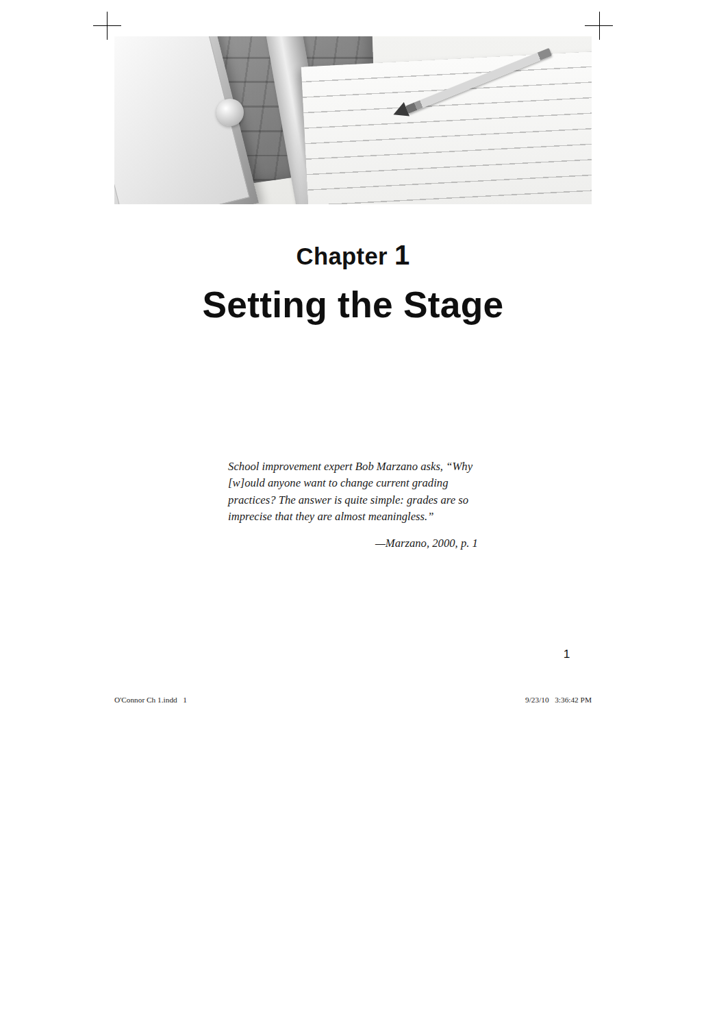Chapter 1
Setting the Stage
School improvement expert Bob Marzano asks, “Why [w]ould anyone want to change current grading practices? The answer is quite simple: grades are so imprecise that they are almost meaningless.”
—Marzano, 2000, p. 1
1
O'Connor Ch 1.indd 1 9/23/10 3:36:42 PM